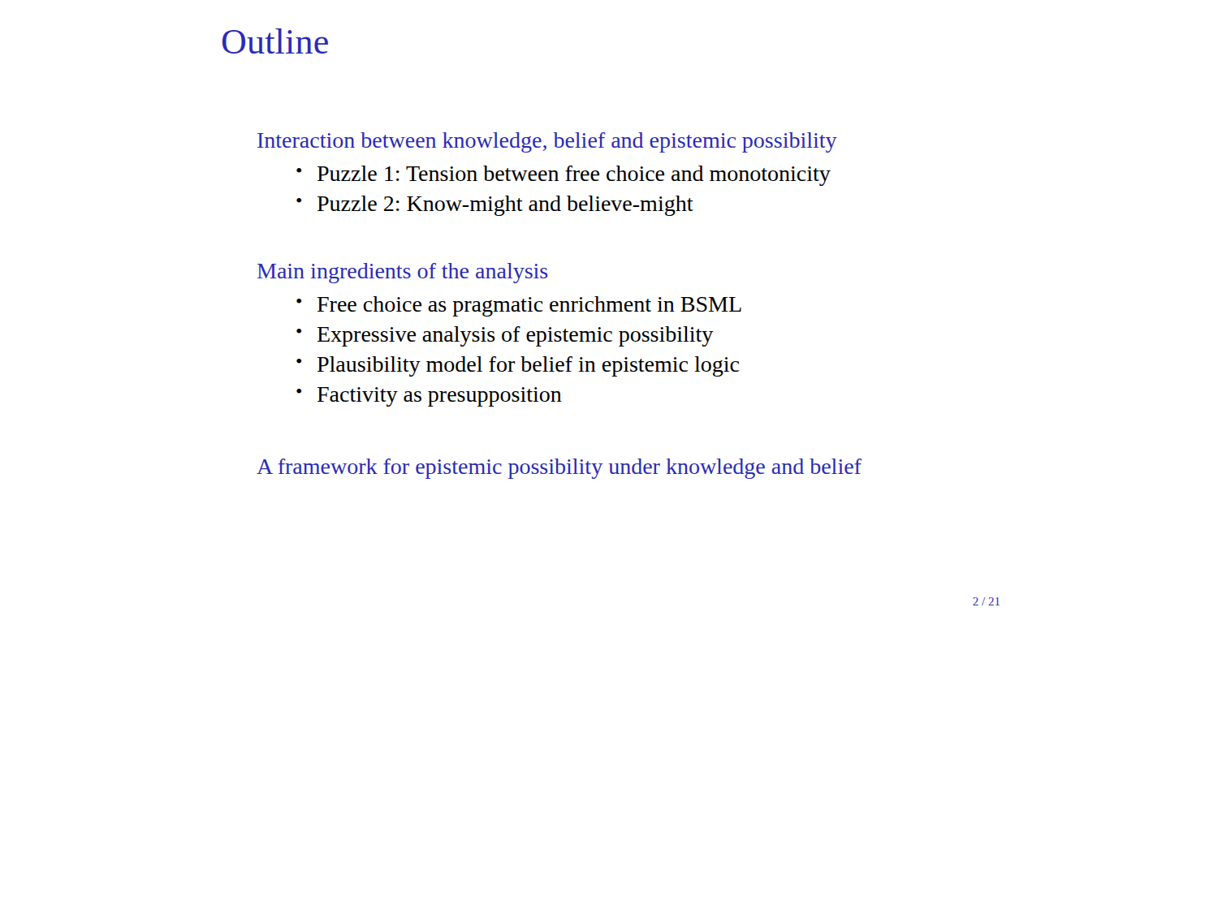Outline
Interaction between knowledge, belief and epistemic possibility
Puzzle 1: Tension between free choice and monotonicity
Puzzle 2: Know-might and believe-might
Main ingredients of the analysis
Free choice as pragmatic enrichment in BSML
Expressive analysis of epistemic possibility
Plausibility model for belief in epistemic logic
Factivity as presupposition
A framework for epistemic possibility under knowledge and belief
2 / 21